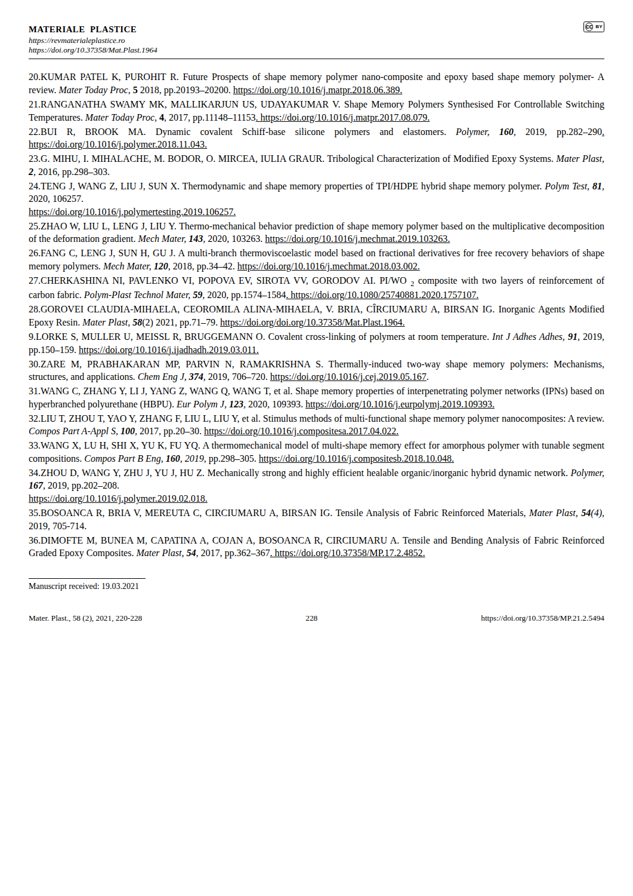cc BY
MATERIALE PLASTICE
https://revmaterialeplastice.ro
https://doi.org/10.37358/Mat.Plast.1964
20. KUMAR PATEL K, PUROHIT R. Future Prospects of shape memory polymer nano-composite and epoxy based shape memory polymer- A review. Mater Today Proc, 5 2018, pp.20193–20200. https://doi.org/10.1016/j.matpr.2018.06.389.
21. RANGANATHA SWAMY MK, MALLIKARJUN US, UDAYAKUMAR V. Shape Memory Polymers Synthesised For Controllable Switching Temperatures. Mater Today Proc, 4, 2017, pp.11148–11153. https://doi.org/10.1016/j.matpr.2017.08.079.
22. BUI R, BROOK MA. Dynamic covalent Schiff-base silicone polymers and elastomers. Polymer, 160, 2019, pp.282–290. https://doi.org/10.1016/j.polymer.2018.11.043.
23. G. MIHU, I. MIHALACHE, M. BODOR, O. MIRCEA, IULIA GRAUR. Tribological Characterization of Modified Epoxy Systems. Mater Plast, 2, 2016, pp.298–303.
24. TENG J, WANG Z, LIU J, SUN X. Thermodynamic and shape memory properties of TPI/HDPE hybrid shape memory polymer. Polym Test, 81, 2020, 106257.
https://doi.org/10.1016/j.polymertesting.2019.106257.
25. ZHAO W, LIU L, LENG J, LIU Y. Thermo-mechanical behavior prediction of shape memory polymer based on the multiplicative decomposition of the deformation gradient. Mech Mater, 143, 2020, 103263. https://doi.org/10.1016/j.mechmat.2019.103263.
26. FANG C, LENG J, SUN H, GU J. A multi-branch thermoviscoelastic model based on fractional derivatives for free recovery behaviors of shape memory polymers. Mech Mater, 120, 2018, pp.34–42. https://doi.org/10.1016/j.mechmat.2018.03.002.
27. CHERKASHINA NI, PAVLENKO VI, POPOVA EV, SIROTA VV, GORODOV AI. PI/WO 2 composite with two layers of reinforcement of carbon fabric. Polym-Plast Technol Mater, 59, 2020, pp.1574–1584. https://doi.org/10.1080/25740881.2020.1757107.
28. GOROVEI CLAUDIA-MIHAELA, CEOROMILA ALINA-MIHAELA, V. BRIA, CÎRCIUMARU A, BIRSAN IG. Inorganic Agents Modified Epoxy Resin. Mater Plast, 58(2) 2021, pp.71–79. https://doi.org/doi.org/10.37358/Mat.Plast.1964.
9. LORKE S, MULLER U, MEISSL R, BRUGGEMANN O. Covalent cross-linking of polymers at room temperature. Int J Adhes Adhes, 91, 2019, pp.150–159. https://doi.org/10.1016/j.ijadhadh.2019.03.011.
30. ZARE M, PRABHAKARAN MP, PARVIN N, RAMAKRISHNA S. Thermally-induced two-way shape memory polymers: Mechanisms, structures, and applications. Chem Eng J, 374, 2019, 706–720. https://doi.org/10.1016/j.cej.2019.05.167.
31. WANG C, ZHANG Y, LI J, YANG Z, WANG Q, WANG T, et al. Shape memory properties of interpenetrating polymer networks (IPNs) based on hyperbranched polyurethane (HBPU). Eur Polym J, 123, 2020, 109393. https://doi.org/10.1016/j.eurpolymj.2019.109393.
32. LIU T, ZHOU T, YAO Y, ZHANG F, LIU L, LIU Y, et al. Stimulus methods of multi-functional shape memory polymer nanocomposites: A review. Compos Part A-Appl S, 100, 2017, pp.20–30. https://doi.org/10.1016/j.compositesa.2017.04.022.
33. WANG X, LU H, SHI X, YU K, FU YQ. A thermomechanical model of multi-shape memory effect for amorphous polymer with tunable segment compositions. Compos Part B Eng, 160, 2019, pp.298–305. https://doi.org/10.1016/j.compositesb.2018.10.048.
34. ZHOU D, WANG Y, ZHU J, YU J, HU Z. Mechanically strong and highly efficient healable organic/inorganic hybrid dynamic network. Polymer, 167, 2019, pp.202–208.
https://doi.org/10.1016/j.polymer.2019.02.018.
35. BOSOANCA R, BRIA V, MEREUTA C, CIRCIUMARU A, BIRSAN IG. Tensile Analysis of Fabric Reinforced Materials, Mater Plast, 54(4), 2019, 705-714.
36. DIMOFTE M, BUNEA M, CAPATINA A, COJAN A, BOSOANCA R, CIRCIUMARU A. Tensile and Bending Analysis of Fabric Reinforced Graded Epoxy Composites. Mater Plast, 54, 2017, pp.362–367. https://doi.org/10.37358/MP.17.2.4852.
Manuscript received: 19.03.2021
Mater. Plast., 58 (2), 2021, 220-228
228
https://doi.org/10.37358/MP.21.2.5494